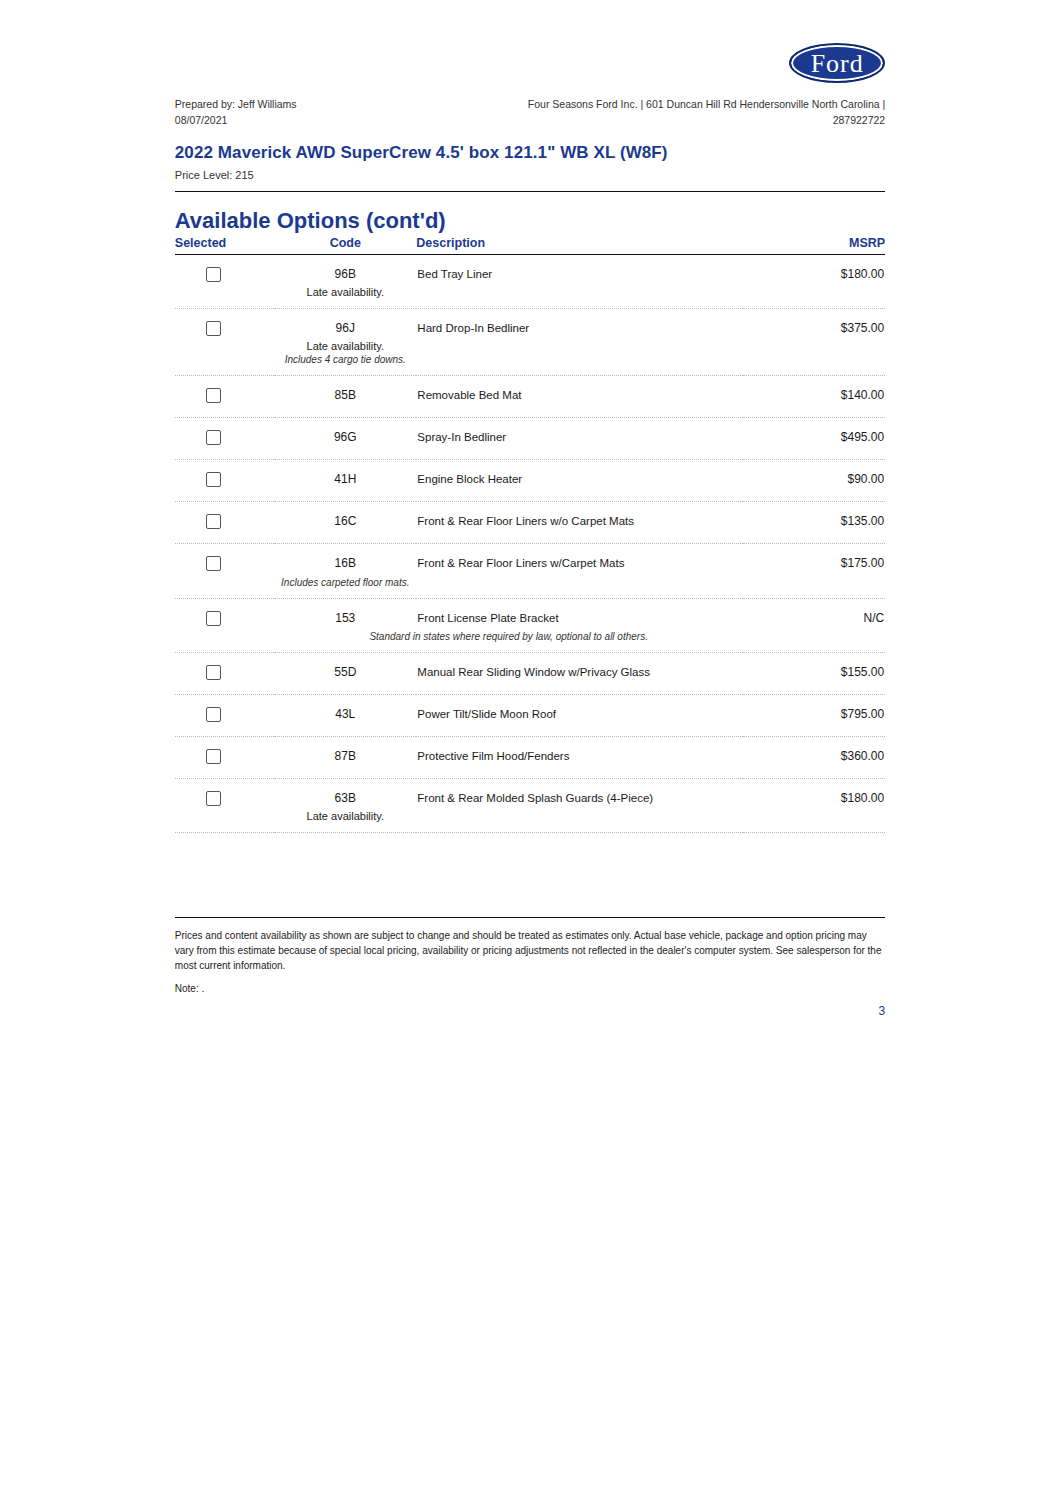Ford
Prepared by: Jeff Williams
08/07/2021
Four Seasons Ford Inc. | 601 Duncan Hill Rd Hendersonville North Carolina |
287922722
2022 Maverick AWD SuperCrew 4.5' box 121.1" WB XL (W8F)
Price Level: 215
Available Options (cont'd)
| Selected | Code | Description | MSRP |
| --- | --- | --- | --- |
| | 96B | Bed Tray Liner | $180.00 |
| | Late availability. | | |
| | 96J | Hard Drop-In Bedliner | $375.00 |
| | Late availability. Includes 4 cargo tie downs. | | |
| | 85B | Removable Bed Mat | $140.00 |
| | 96G | Spray-In Bedliner | $495.00 |
| | 41H | Engine Block Heater | $90.00 |
| | 16C | Front & Rear Floor Liners w/o Carpet Mats | $135.00 |
| | 16B | Front & Rear Floor Liners w/Carpet Mats | $175.00 |
| | Includes carpeted floor mats. | | |
| | 153 | Front License Plate Bracket | N/C |
| | Standard in states where required by law, optional to all others. | |
| | 55D | Manual Rear Sliding Window w/Privacy Glass | $155.00 |
| | 43L | Power Tilt/Slide Moon Roof | $795.00 |
| | 87B | Protective Film Hood/Fenders | $360.00 |
| | 63B | Front & Rear Molded Splash Guards (4-Piece) | $180.00 |
| | Late availability. | | |
Prices and content availability as shown are subject to change and should be treated as estimates only. Actual base vehicle, package and option pricing may vary from this estimate because of special local pricing, availability or pricing adjustments not reflected in the dealer's computer system. See salesperson for the most current information.
Note: .
3